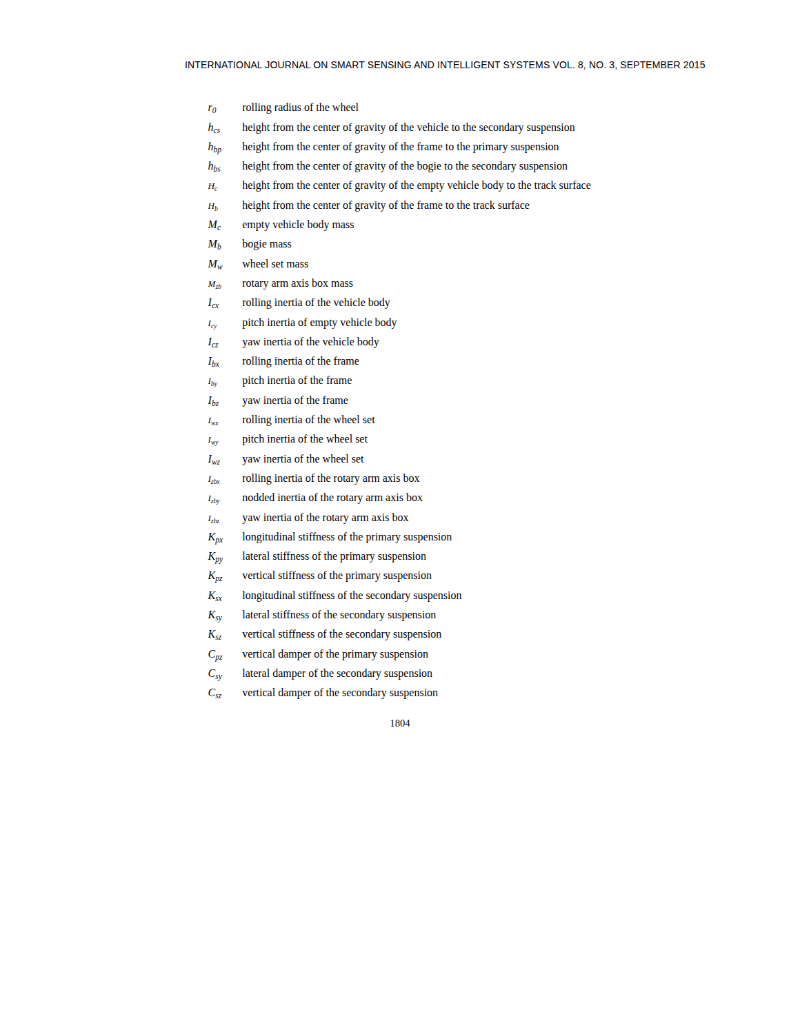INTERNATIONAL JOURNAL ON SMART SENSING AND INTELLIGENT SYSTEMS VOL. 8, NO. 3, SEPTEMBER 2015
r0
rolling radius of the wheel
hcs
height from the center of gravity of the vehicle to the secondary suspension
hbp
height from the center of gravity of the frame to the primary suspension
hbs
height from the center of gravity of the bogie to the secondary suspension
Hc
height from the center of gravity of the empty vehicle body to the track surface
Hb
height from the center of gravity of the frame to the track surface
Mc
empty vehicle body mass
Mb
bogie mass
Mw
wheel set mass
Mzb
rotary arm axis box mass
Icx
rolling inertia of the vehicle body
Icy
pitch inertia of empty vehicle body
Icz
yaw inertia of the vehicle body
Ibx
rolling inertia of the frame
Iby
pitch inertia of the frame
Ibz
yaw inertia of the frame
Iwx
rolling inertia of the wheel set
Iwy
pitch inertia of the wheel set
Iwz
yaw inertia of the wheel set
Izbx
rolling inertia of the rotary arm axis box
Izby
nodded inertia of the rotary arm axis box
Izbz
yaw inertia of the rotary arm axis box
Kpx
longitudinal stiffness of the primary suspension
Kpy
lateral stiffness of the primary suspension
Kpz
vertical stiffness of the primary suspension
Ksx
longitudinal stiffness of the secondary suspension
Ksy
lateral stiffness of the secondary suspension
Ksz
vertical stiffness of the secondary suspension
Cpz
vertical damper of the primary suspension
Csy
lateral damper of the secondary suspension
Csz
vertical damper of the secondary suspension
1804